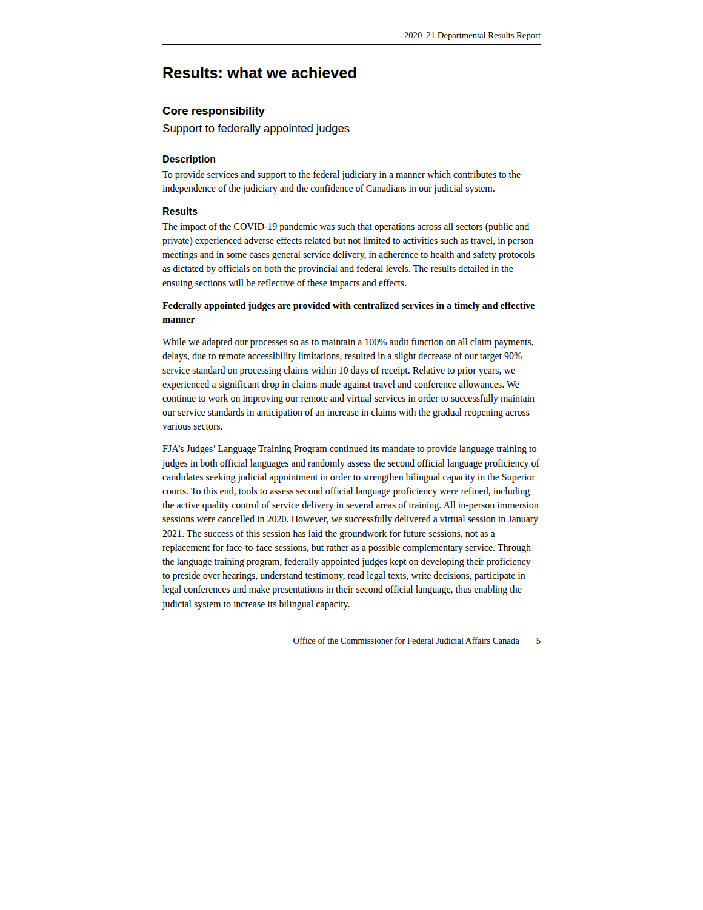2020–21 Departmental Results Report
Results: what we achieved
Core responsibility
Support to federally appointed judges
Description
To provide services and support to the federal judiciary in a manner which contributes to the independence of the judiciary and the confidence of Canadians in our judicial system.
Results
The impact of the COVID-19 pandemic was such that operations across all sectors (public and private) experienced adverse effects related but not limited to activities such as travel, in person meetings and in some cases general service delivery, in adherence to health and safety protocols as dictated by officials on both the provincial and federal levels. The results detailed in the ensuing sections will be reflective of these impacts and effects.
Federally appointed judges are provided with centralized services in a timely and effective manner
While we adapted our processes so as to maintain a 100% audit function on all claim payments, delays, due to remote accessibility limitations, resulted in a slight decrease of our target 90% service standard on processing claims within 10 days of receipt. Relative to prior years, we experienced a significant drop in claims made against travel and conference allowances. We continue to work on improving our remote and virtual services in order to successfully maintain our service standards in anticipation of an increase in claims with the gradual reopening across various sectors.
FJA’s Judges’ Language Training Program continued its mandate to provide language training to judges in both official languages and randomly assess the second official language proficiency of candidates seeking judicial appointment in order to strengthen bilingual capacity in the Superior courts. To this end, tools to assess second official language proficiency were refined, including the active quality control of service delivery in several areas of training. All in-person immersion sessions were cancelled in 2020. However, we successfully delivered a virtual session in January 2021. The success of this session has laid the groundwork for future sessions, not as a replacement for face-to-face sessions, but rather as a possible complementary service. Through the language training program, federally appointed judges kept on developing their proficiency to preside over hearings, understand testimony, read legal texts, write decisions, participate in legal conferences and make presentations in their second official language, thus enabling the judicial system to increase its bilingual capacity.
Office of the Commissioner for Federal Judicial Affairs Canada 5